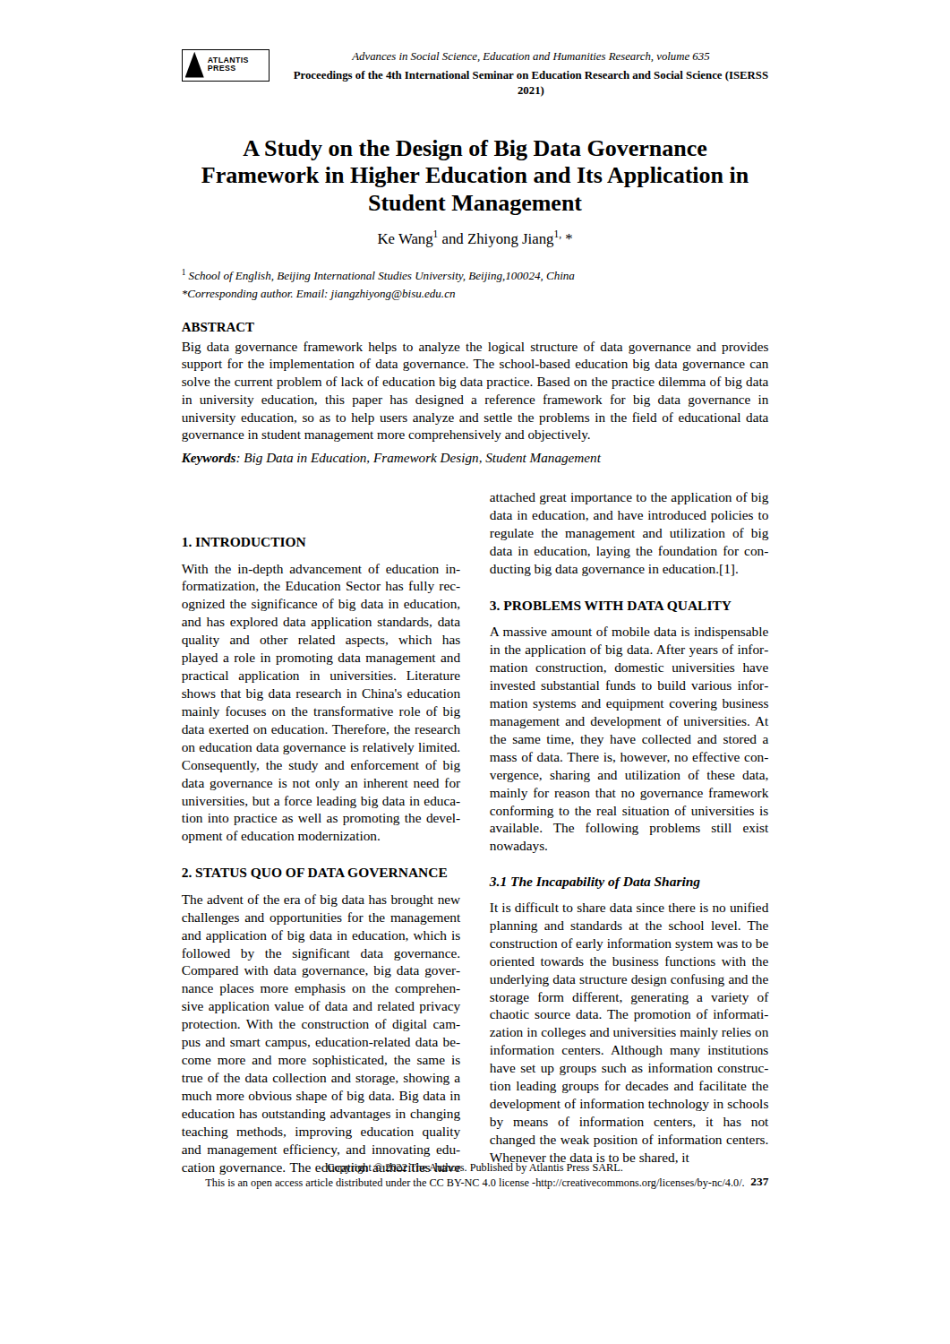ATLANTIS
PRESS
Advances in Social Science, Education and Humanities Research, volume 635
Proceedings of the 4th International Seminar on Education Research and Social Science (ISERSS 2021)
A Study on the Design of Big Data Governance Framework in Higher Education and Its Application in Student Management
Ke Wang1 and Zhiyong Jiang1, *
1 School of English, Beijing International Studies University, Beijing,100024, China
*Corresponding author. Email: jiangzhiyong@bisu.edu.cn
ABSTRACT
Big data governance framework helps to analyze the logical structure of data governance and provides support for the implementation of data governance. The school-based education big data governance can solve the current problem of lack of education big data practice. Based on the practice dilemma of big data in university education, this paper has designed a reference framework for big data governance in university education, so as to help users analyze and settle the problems in the field of educational data governance in student management more comprehensively and objectively.
Keywords: Big Data in Education, Framework Design, Student Management
1. INTRODUCTION
With the in-depth advancement of education informatization, the Education Sector has fully recognized the significance of big data in education, and has explored data application standards, data quality and other related aspects, which has played a role in promoting data management and practical application in universities. Literature shows that big data research in China's education mainly focuses on the transformative role of big data exerted on education. Therefore, the research on education data governance is relatively limited. Consequently, the study and enforcement of big data governance is not only an inherent need for universities, but a force leading big data in education into practice as well as promoting the development of education modernization.
2. STATUS QUO OF DATA GOVERNANCE
The advent of the era of big data has brought new challenges and opportunities for the management and application of big data in education, which is followed by the significant data governance. Compared with data governance, big data governance places more emphasis on the comprehensive application value of data and related privacy protection. With the construction of digital campus and smart campus, education-related data become more and more sophisticated, the same is true of the data collection and storage, showing a much more obvious shape of big data. Big data in education has outstanding advantages in changing teaching methods, improving education quality and management efficiency, and innovating education governance. The education authorities have attached great importance to the application of big data in education, and have introduced policies to regulate the management and utilization of big data in education, laying the foundation for conducting big data governance in education.[1].
3. PROBLEMS WITH DATA QUALITY
A massive amount of mobile data is indispensable in the application of big data. After years of information construction, domestic universities have invested substantial funds to build various information systems and equipment covering business management and development of universities. At the same time, they have collected and stored a mass of data. There is, however, no effective convergence, sharing and utilization of these data, mainly for reason that no governance framework conforming to the real situation of universities is available. The following problems still exist nowadays.
3.1 The Incapability of Data Sharing
It is difficult to share data since there is no unified planning and standards at the school level. The construction of early information system was to be oriented towards the business functions with the underlying data structure design confusing and the storage form different, generating a variety of chaotic source data. The promotion of informatization in colleges and universities mainly relies on information centers. Although many institutions have set up groups such as information construction leading groups for decades and facilitate the development of information technology in schools by means of information centers, it has not changed the weak position of information centers. Whenever the data is to be shared, it
Copyright © 2022 The Authors. Published by Atlantis Press SARL.
This is an open access article distributed under the CC BY-NC 4.0 license -http://creativecommons.org/licenses/by-nc/4.0/. 237